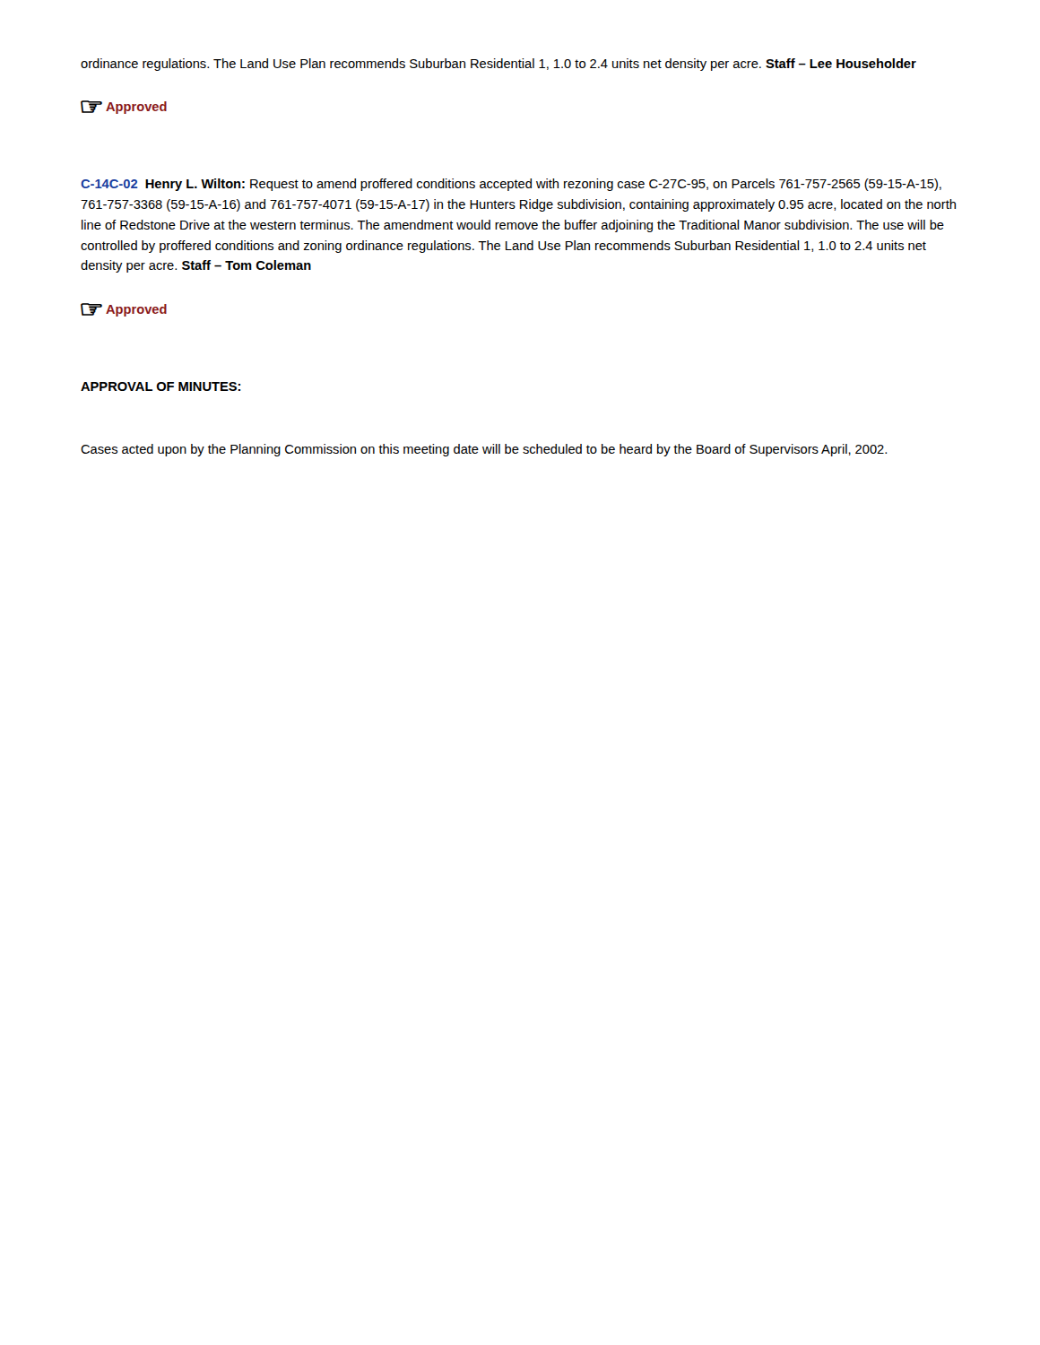ordinance regulations. The Land Use Plan recommends Suburban Residential 1, 1.0 to 2.4 units net density per acre. Staff – Lee Householder
☞Approved
C-14C-02 Henry L. Wilton: Request to amend proffered conditions accepted with rezoning case C-27C-95, on Parcels 761-757-2565 (59-15-A-15), 761-757-3368 (59-15-A-16) and 761-757-4071 (59-15-A-17) in the Hunters Ridge subdivision, containing approximately 0.95 acre, located on the north line of Redstone Drive at the western terminus. The amendment would remove the buffer adjoining the Traditional Manor subdivision. The use will be controlled by proffered conditions and zoning ordinance regulations. The Land Use Plan recommends Suburban Residential 1, 1.0 to 2.4 units net density per acre. Staff – Tom Coleman
☞Approved
APPROVAL OF MINUTES:
Cases acted upon by the Planning Commission on this meeting date will be scheduled to be heard by the Board of Supervisors April, 2002.